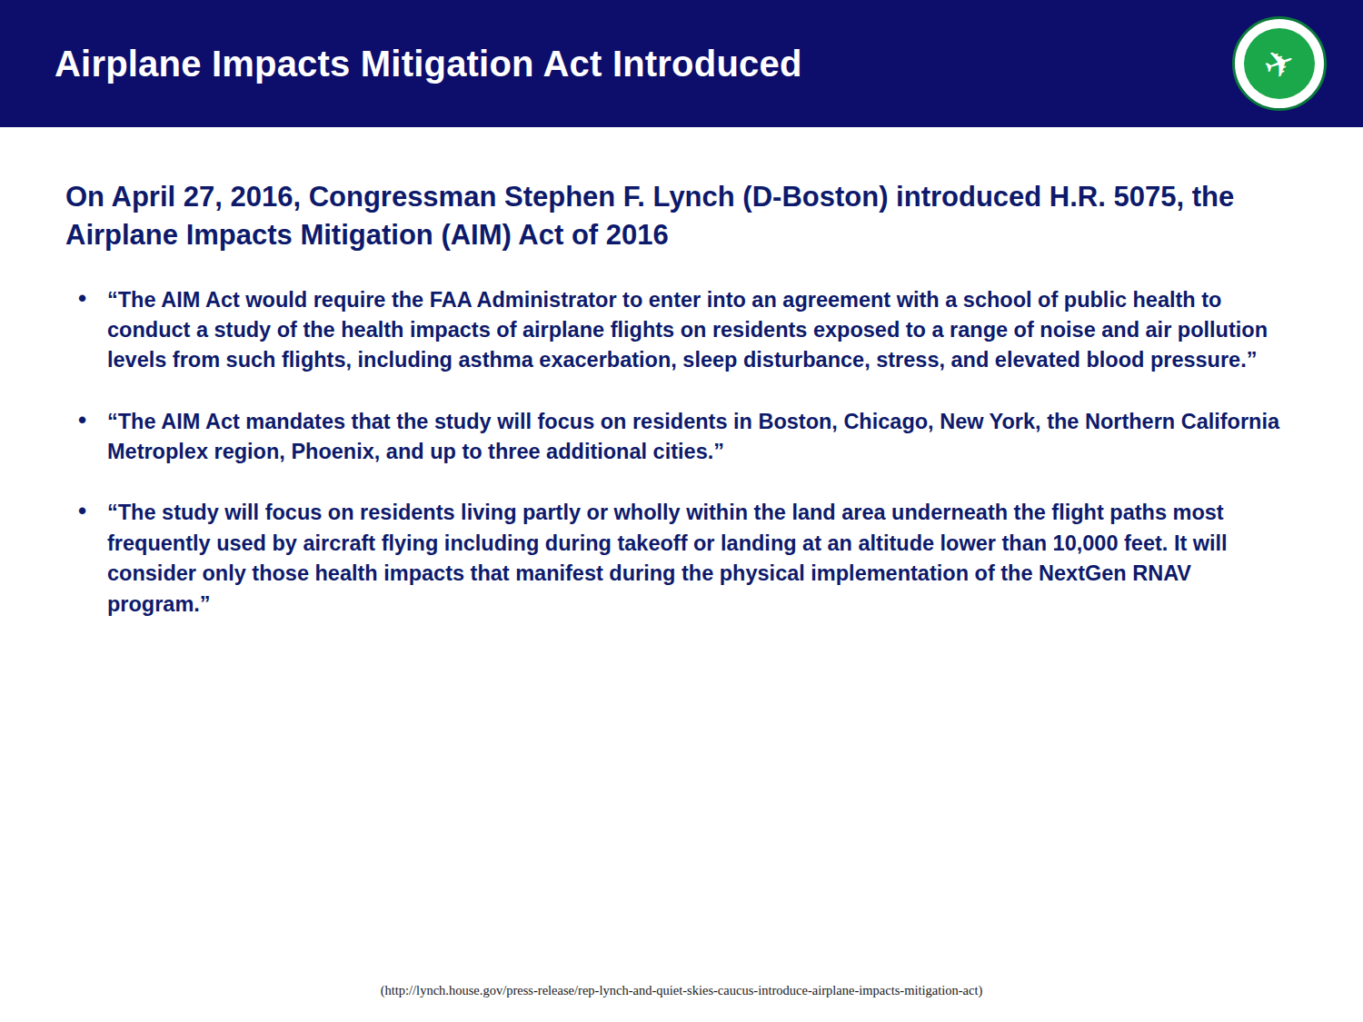Airplane Impacts Mitigation Act Introduced
On April 27, 2016, Congressman Stephen F. Lynch (D-Boston) introduced H.R. 5075, the Airplane Impacts Mitigation (AIM) Act of 2016
“The AIM Act would require the FAA Administrator to enter into an agreement with a school of public health to conduct a study of the health impacts of airplane flights on residents exposed to a range of noise and air pollution levels from such flights, including asthma exacerbation, sleep disturbance, stress, and elevated blood pressure.”
“The AIM Act mandates that the study will focus on residents in Boston, Chicago, New York, the Northern California Metroplex region, Phoenix, and up to three additional cities.”
“The study will focus on residents living partly or wholly within the land area underneath the flight paths most frequently used by aircraft flying including during takeoff or landing at an altitude lower than 10,000 feet. It will consider only those health impacts that manifest during the physical implementation of the NextGen RNAV program.”
(http://lynch.house.gov/press-release/rep-lynch-and-quiet-skies-caucus-introduce-airplane-impacts-mitigation-act)